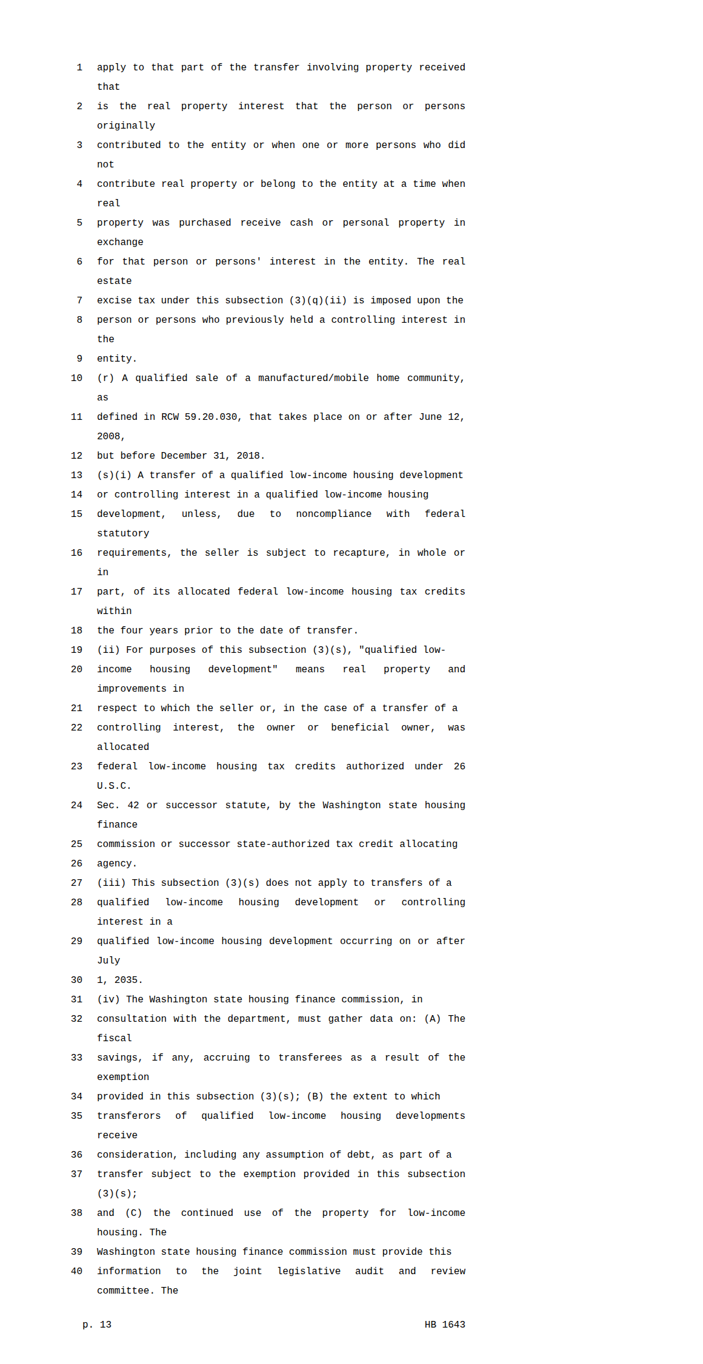1 apply to that part of the transfer involving property received that
2 is the real property interest that the person or persons originally
3 contributed to the entity or when one or more persons who did not
4 contribute real property or belong to the entity at a time when real
5 property was purchased receive cash or personal property in exchange
6 for that person or persons' interest in the entity. The real estate
7 excise tax under this subsection (3)(q)(ii) is imposed upon the
8 person or persons who previously held a controlling interest in the
9 entity.
10(r) A qualified sale of a manufactured/mobile home community, as
11 defined in RCW 59.20.030, that takes place on or after June 12, 2008,
12 but before December 31, 2018.
13(s)(i) A transfer of a qualified low-income housing development
14 or controlling interest in a qualified low-income housing
15 development, unless, due to noncompliance with federal statutory
16 requirements, the seller is subject to recapture, in whole or in
17 part, of its allocated federal low-income housing tax credits within
18 the four years prior to the date of transfer.
19(ii) For purposes of this subsection (3)(s), "qualified low-
20 income housing development" means real property and improvements in
21 respect to which the seller or, in the case of a transfer of a
22 controlling interest, the owner or beneficial owner, was allocated
23 federal low-income housing tax credits authorized under 26 U.S.C.
24 Sec. 42 or successor statute, by the Washington state housing finance
25 commission or successor state-authorized tax credit allocating
26 agency.
27(iii) This subsection (3)(s) does not apply to transfers of a
28 qualified low-income housing development or controlling interest in a
29 qualified low-income housing development occurring on or after July
301, 2035.
31(iv) The Washington state housing finance commission, in
32 consultation with the department, must gather data on: (A) The fiscal
33 savings, if any, accruing to transferees as a result of the exemption
34 provided in this subsection (3)(s); (B) the extent to which
35 transferors of qualified low-income housing developments receive
36 consideration, including any assumption of debt, as part of a
37 transfer subject to the exemption provided in this subsection (3)(s);
38 and (C) the continued use of the property for low-income housing. The
39 Washington state housing finance commission must provide this
40 information to the joint legislative audit and review committee. The
p. 13 HB 1643